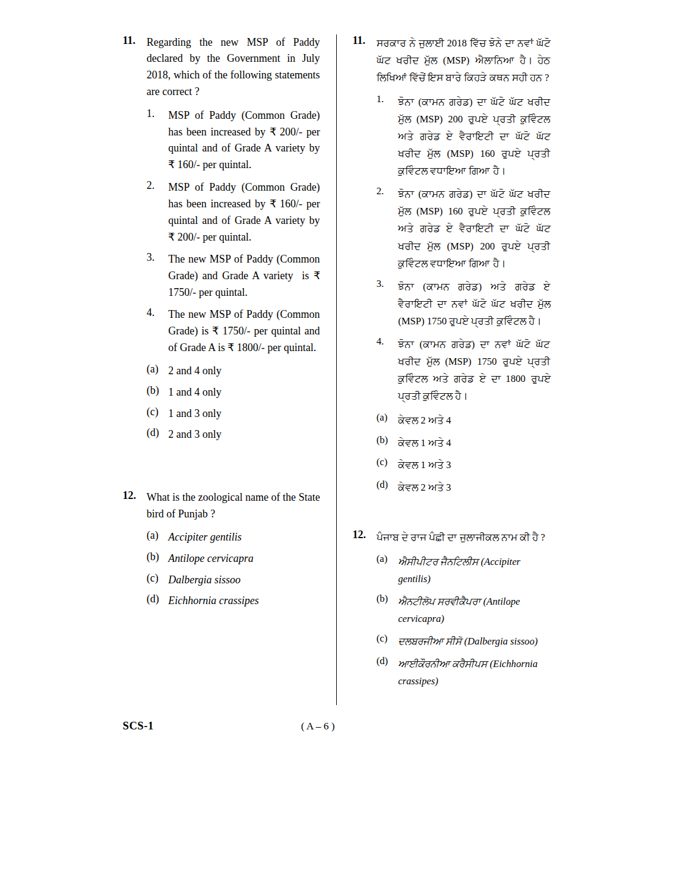11.
Regarding the new MSP of Paddy declared by the Government in July 2018, which of the following statements are correct ?
1.
MSP of Paddy (Common Grade) has been increased by ₹ 200/- per quintal and of Grade A variety by ₹ 160/- per quintal.
2.
MSP of Paddy (Common Grade) has been increased by ₹ 160/- per quintal and of Grade A variety by ₹ 200/- per quintal.
3.
The new MSP of Paddy (Common Grade) and Grade A variety is ₹ 1750/- per quintal.
4.
The new MSP of Paddy (Common Grade) is ₹ 1750/- per quintal and of Grade A is ₹ 1800/- per quintal.
(a)
2 and 4 only
(b)
1 and 4 only
(c)
1 and 3 only
(d)
2 and 3 only
12.
What is the zoological name of the State bird of Punjab ?
(a)
Accipiter gentilis
(b)
Antilope cervicapra
(c)
Dalbergia sissoo
(d)
Eichhornia crassipes
11.
ਸਰਕਾਰ ਨੇ ਜੁਲਾਈ 2018 ਵਿੱਚ ਝੋਨੇ ਦਾ ਨਵਾਂ ਘੱਟੋ ਘੱਟ ਖਰੀਦ ਮੁੱਲ (MSP) ਐਲਾਨਿਆ ਹੈ। ਹੇਠ ਲਿਖਿਆਂ ਵਿੱਚੋਂ ਇਸ ਬਾਰੇ ਕਿਹੜੇ ਕਥਨ ਸਹੀ ਹਨ ?
1.
ਝੋਨਾ (ਕਾਮਨ ਗਰੇਡ) ਦਾ ਘੱਟੋ ਘੱਟ ਖਰੀਦ ਮੁੱਲ (MSP) 200 ਰੁਪਏ ਪ੍ਰਤੀ ਕੁਵਿੰਟਲ ਅਤੇ ਗਰੇਡ ਏ ਵੈਰਾਇਟੀ ਦਾ ਘੱਟੋ ਘੱਟ ਖਰੀਦ ਮੁੱਲ (MSP) 160 ਰੁਪਏ ਪ੍ਰਤੀ ਕੁਵਿੰਟਲ ਵਧਾਇਆ ਗਿਆ ਹੈ।
2.
ਝੋਨਾ (ਕਾਮਨ ਗਰੇਡ) ਦਾ ਘੱਟੋ ਘੱਟ ਖਰੀਦ ਮੁੱਲ (MSP) 160 ਰੁਪਏ ਪ੍ਰਤੀ ਕੁਵਿੰਟਲ ਅਤੇ ਗਰੇਡ ਏ ਵੈਰਾਇਟੀ ਦਾ ਘੱਟੋ ਘੱਟ ਖਰੀਦ ਮੁੱਲ (MSP) 200 ਰੁਪਏ ਪ੍ਰਤੀ ਕੁਵਿੰਟਲ ਵਧਾਇਆ ਗਿਆ ਹੈ।
3.
ਝੋਨਾ (ਕਾਮਨ ਗਰੇਡ) ਅਤੇ ਗਰੇਡ ਏ ਵੈਰਾਇਟੀ ਦਾ ਨਵਾਂ ਘੱਟੋ ਘੱਟ ਖਰੀਦ ਮੁੱਲ (MSP) 1750 ਰੁਪਏ ਪ੍ਰਤੀ ਕੁਵਿੰਟਲ ਹੈ।
4.
ਝੋਨਾ (ਕਾਮਨ ਗਰੇਡ) ਦਾ ਨਵਾਂ ਘੱਟੋ ਘੱਟ ਖਰੀਦ ਮੁੱਲ (MSP) 1750 ਰੁਪਏ ਪ੍ਰਤੀ ਕੁਵਿੰਟਲ ਅਤੇ ਗਰੇਡ ਏ ਦਾ 1800 ਰੁਪਏ ਪ੍ਰਤੀ ਕੁਵਿੰਟਲ ਹੈ।
(a)
ਕੇਵਲ 2 ਅਤੇ 4
(b)
ਕੇਵਲ 1 ਅਤੇ 4
(c)
ਕੇਵਲ 1 ਅਤੇ 3
(d)
ਕੇਵਲ 2 ਅਤੇ 3
12.
ਪੰਜਾਬ ਦੇ ਰਾਜ ਪੰਛੀ ਦਾ ਜੁਲਾਜੀਕਲ ਨਾਮ ਕੀ ਹੈ ?
(a)
ਐਸੀਪੀਟਰ ਜੈਨਟਿਲੀਸ (Accipiter gentilis)
(b)
ਐਨਟੀਲੋਪ ਸਰਵੀਕੈਪਰਾ (Antilope cervicapra)
(c)
ਦਲਬਰਜੀਆ ਸੀਸੋ (Dalbergia sissoo)
(d)
ਆਈਕੌਰਨੀਆ ਕਰੈਸੀਪਸ (Eichhornia crassipes)
SCS-1
( A – 6 )